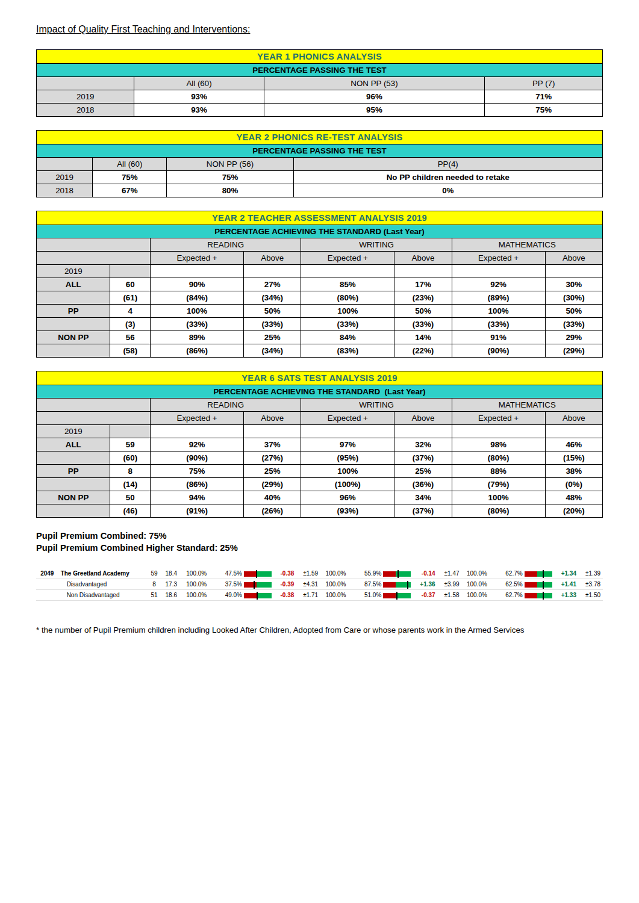Impact of Quality First Teaching and Interventions:
| YEAR 1 PHONICS ANALYSIS |
| PERCENTAGE PASSING THE TEST |
| | All (60) | NON PP (53) | PP (7) |
| 2019 | 93% | 96% | 71% |
| 2018 | 93% | 95% | 75% |
| YEAR 2 PHONICS RE-TEST ANALYSIS |
| PERCENTAGE PASSING THE TEST |
| | All (60) | NON PP (56) | PP(4) |
| 2019 | 75% | 75% | No PP children needed to retake |
| 2018 | 67% | 80% | 0% |
| YEAR 2 TEACHER ASSESSMENT ANALYSIS 2019 |
| PERCENTAGE ACHIEVING THE STANDARD (Last Year) |
| | READING | WRITING | MATHEMATICS |
| | Expected + | Above | Expected + | Above | Expected + | Above |
| 2019 | | | | | | | |
| ALL | 60 | 90% | 27% | 85% | 17% | 92% | 30% |
| | (61) | (84%) | (34%) | (80%) | (23%) | (89%) | (30%) |
| PP | 4 | 100% | 50% | 100% | 50% | 100% | 50% |
| | (3) | (33%) | (33%) | (33%) | (33%) | (33%) | (33%) |
| NON PP | 56 | 89% | 25% | 84% | 14% | 91% | 29% |
| | (58) | (86%) | (34%) | (83%) | (22%) | (90%) | (29%) |
| YEAR 6 SATS TEST ANALYSIS 2019 |
| PERCENTAGE ACHIEVING THE STANDARD (Last Year) |
| | READING | WRITING | MATHEMATICS |
| | Expected + | Above | Expected + | Above | Expected + | Above |
| 2019 | | | | | | | |
| ALL | 59 | 92% | 37% | 97% | 32% | 98% | 46% |
| | (60) | (90%) | (27%) | (95%) | (37%) | (80%) | (15%) |
| PP | 8 | 75% | 25% | 100% | 25% | 88% | 38% |
| | (14) | (86%) | (29%) | (100%) | (36%) | (79%) | (0%) |
| NON PP | 50 | 94% | 40% | 96% | 34% | 100% | 48% |
| | (46) | (91%) | (26%) | (93%) | (37%) | (80%) | (20%) |
Pupil Premium Combined: 75%
Pupil Premium Combined Higher Standard: 25%
| 2049 | The Greetland Academy | 59 | 18.4 | 100.0% | 47.5% | -0.38 | ±1.59 | 100.0% | 55.9% | -0.14 | ±1.47 | 100.0% | 62.7% | +1.34 | ±1.39 |
| | Disadvantaged | 8 | 17.3 | 100.0% | 37.5% | -0.39 | ±4.31 | 100.0% | 87.5% | +1.36 | ±3.99 | 100.0% | 62.5% | +1.41 | ±3.78 |
| | Non Disadvantaged | 51 | 18.6 | 100.0% | 49.0% | -0.38 | ±1.71 | 100.0% | 51.0% | -0.37 | ±1.58 | 100.0% | 62.7% | +1.33 | ±1.50 |
* the number of Pupil Premium children including Looked After Children, Adopted from Care or whose parents work in the Armed Services